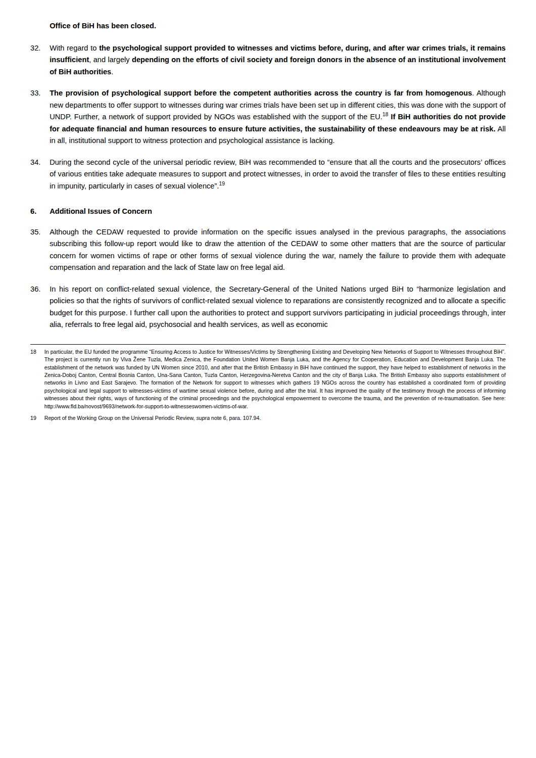Office of BiH has been closed.
32. With regard to the psychological support provided to witnesses and victims before, during, and after war crimes trials, it remains insufficient, and largely depending on the efforts of civil society and foreign donors in the absence of an institutional involvement of BiH authorities.
33. The provision of psychological support before the competent authorities across the country is far from homogenous. Although new departments to offer support to witnesses during war crimes trials have been set up in different cities, this was done with the support of UNDP. Further, a network of support provided by NGOs was established with the support of the EU.18 If BiH authorities do not provide for adequate financial and human resources to ensure future activities, the sustainability of these endeavours may be at risk. All in all, institutional support to witness protection and psychological assistance is lacking.
34. During the second cycle of the universal periodic review, BiH was recommended to “ensure that all the courts and the prosecutors’ offices of various entities take adequate measures to support and protect witnesses, in order to avoid the transfer of files to these entities resulting in impunity, particularly in cases of sexual violence”.19
6. Additional Issues of Concern
35. Although the CEDAW requested to provide information on the specific issues analysed in the previous paragraphs, the associations subscribing this follow-up report would like to draw the attention of the CEDAW to some other matters that are the source of particular concern for women victims of rape or other forms of sexual violence during the war, namely the failure to provide them with adequate compensation and reparation and the lack of State law on free legal aid.
36. In his report on conflict-related sexual violence, the Secretary-General of the United Nations urged BiH to “harmonize legislation and policies so that the rights of survivors of conflict-related sexual violence to reparations are consistently recognized and to allocate a specific budget for this purpose. I further call upon the authorities to protect and support survivors participating in judicial proceedings through, inter alia, referrals to free legal aid, psychosocial and health services, as well as economic
18 In particular, the EU funded the programme “Ensuring Access to Justice for Witnesses/Victims by Strengthening Existing and Developing New Networks of Support to Witnesses throughout BiH”. The project is currently run by Viva Žene Tuzla, Medica Zenica, the Foundation United Women Banja Luka, and the Agency for Cooperation, Education and Development Banja Luka. The establishment of the network was funded by UN Women since 2010, and after that the British Embassy in BiH have continued the support, they have helped to establishment of networks in the Zenica-Doboj Canton, Central Bosnia Canton, Una-Sana Canton, Tuzla Canton, Herzegovina-Neretva Canton and the city of Banja Luka. The British Embassy also supports establishment of networks in Livno and East Sarajevo. The formation of the Network for support to witnesses which gathers 19 NGOs across the country has established a coordinated form of providing psychological and legal support to witnesses-victims of wartime sexual violence before, during and after the trial. It has improved the quality of the testimony through the process of informing witnesses about their rights, ways of functioning of the criminal proceedings and the psychological empowerment to overcome the trauma, and the prevention of re-traumatisation. See here: http://www.fld.ba/novost/9693/network-for-support-to-witnesseswomen-victims-of-war.
19 Report of the Working Group on the Universal Periodic Review, supra note 6, para. 107.94.